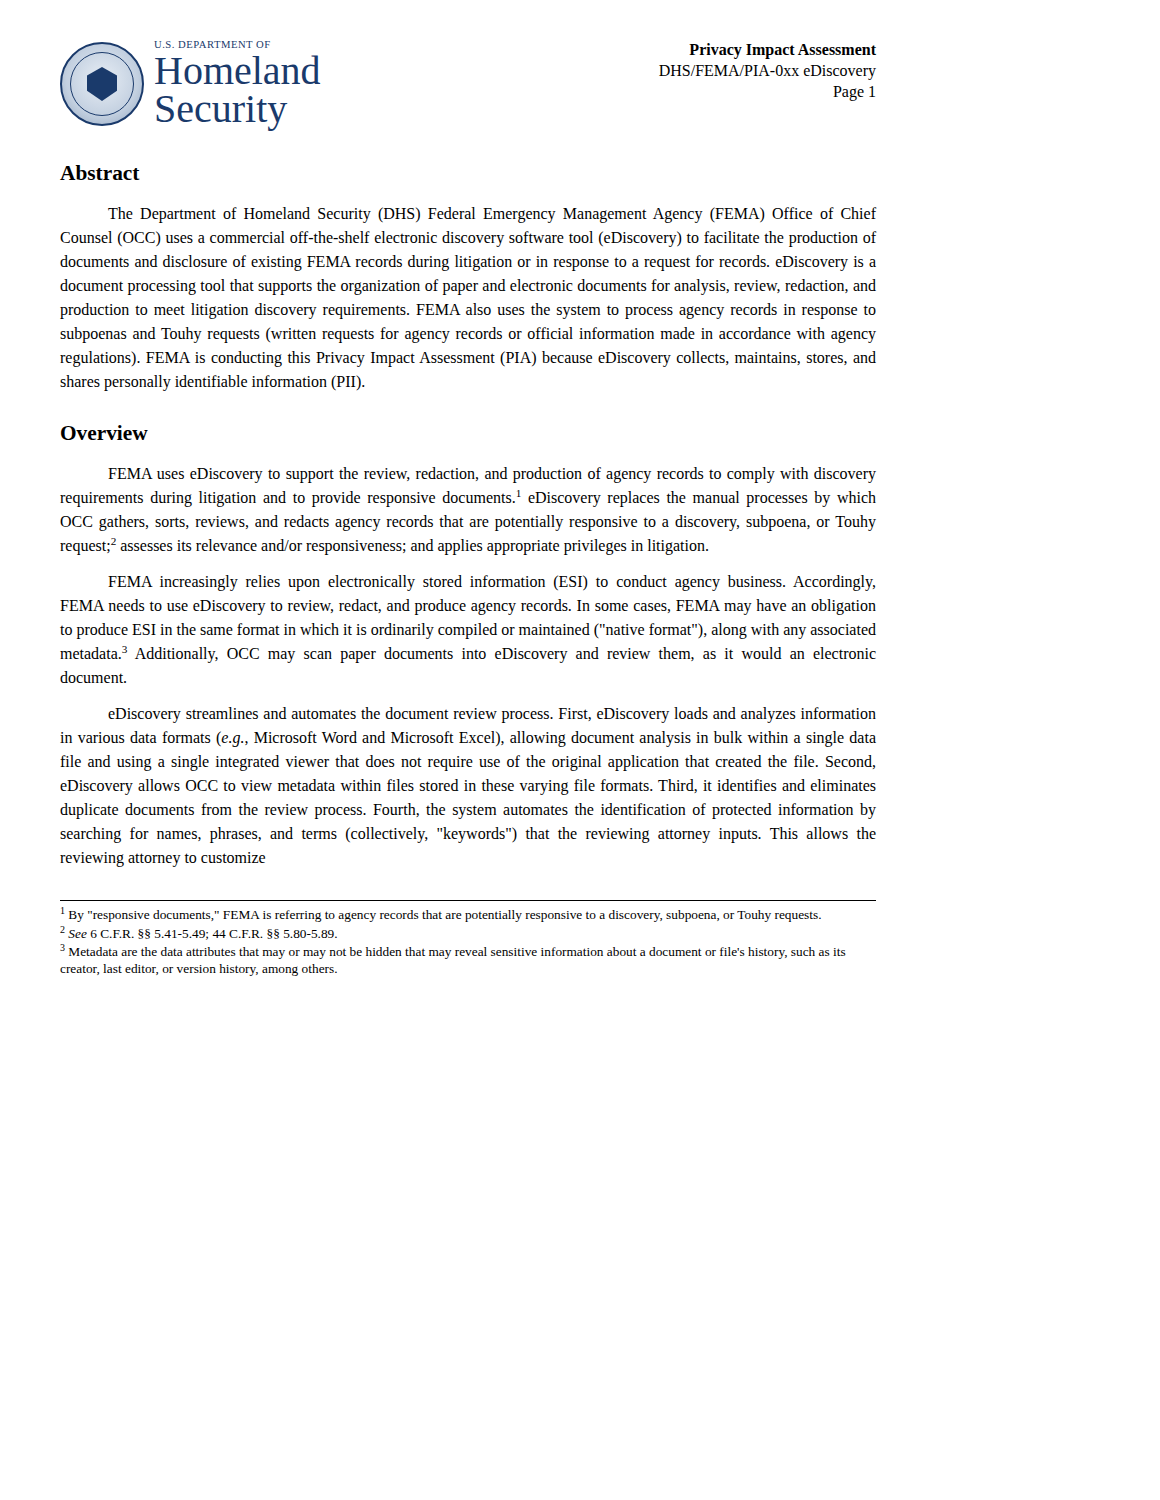U.S. DEPARTMENT OF
Homeland
Security
Privacy Impact Assessment
DHS/FEMA/PIA-0xx eDiscovery
Page 1
Abstract
The Department of Homeland Security (DHS) Federal Emergency Management Agency (FEMA) Office of Chief Counsel (OCC) uses a commercial off-the-shelf electronic discovery software tool (eDiscovery) to facilitate the production of documents and disclosure of existing FEMA records during litigation or in response to a request for records. eDiscovery is a document processing tool that supports the organization of paper and electronic documents for analysis, review, redaction, and production to meet litigation discovery requirements. FEMA also uses the system to process agency records in response to subpoenas and Touhy requests (written requests for agency records or official information made in accordance with agency regulations). FEMA is conducting this Privacy Impact Assessment (PIA) because eDiscovery collects, maintains, stores, and shares personally identifiable information (PII).
Overview
FEMA uses eDiscovery to support the review, redaction, and production of agency records to comply with discovery requirements during litigation and to provide responsive documents.1 eDiscovery replaces the manual processes by which OCC gathers, sorts, reviews, and redacts agency records that are potentially responsive to a discovery, subpoena, or Touhy request;2 assesses its relevance and/or responsiveness; and applies appropriate privileges in litigation.
FEMA increasingly relies upon electronically stored information (ESI) to conduct agency business. Accordingly, FEMA needs to use eDiscovery to review, redact, and produce agency records. In some cases, FEMA may have an obligation to produce ESI in the same format in which it is ordinarily compiled or maintained ("native format"), along with any associated metadata.3 Additionally, OCC may scan paper documents into eDiscovery and review them, as it would an electronic document.
eDiscovery streamlines and automates the document review process. First, eDiscovery loads and analyzes information in various data formats (e.g., Microsoft Word and Microsoft Excel), allowing document analysis in bulk within a single data file and using a single integrated viewer that does not require use of the original application that created the file. Second, eDiscovery allows OCC to view metadata within files stored in these varying file formats. Third, it identifies and eliminates duplicate documents from the review process. Fourth, the system automates the identification of protected information by searching for names, phrases, and terms (collectively, "keywords") that the reviewing attorney inputs. This allows the reviewing attorney to customize
1 By "responsive documents," FEMA is referring to agency records that are potentially responsive to a discovery, subpoena, or Touhy requests.
2 See 6 C.F.R. §§ 5.41-5.49; 44 C.F.R. §§ 5.80-5.89.
3 Metadata are the data attributes that may or may not be hidden that may reveal sensitive information about a document or file's history, such as its creator, last editor, or version history, among others.